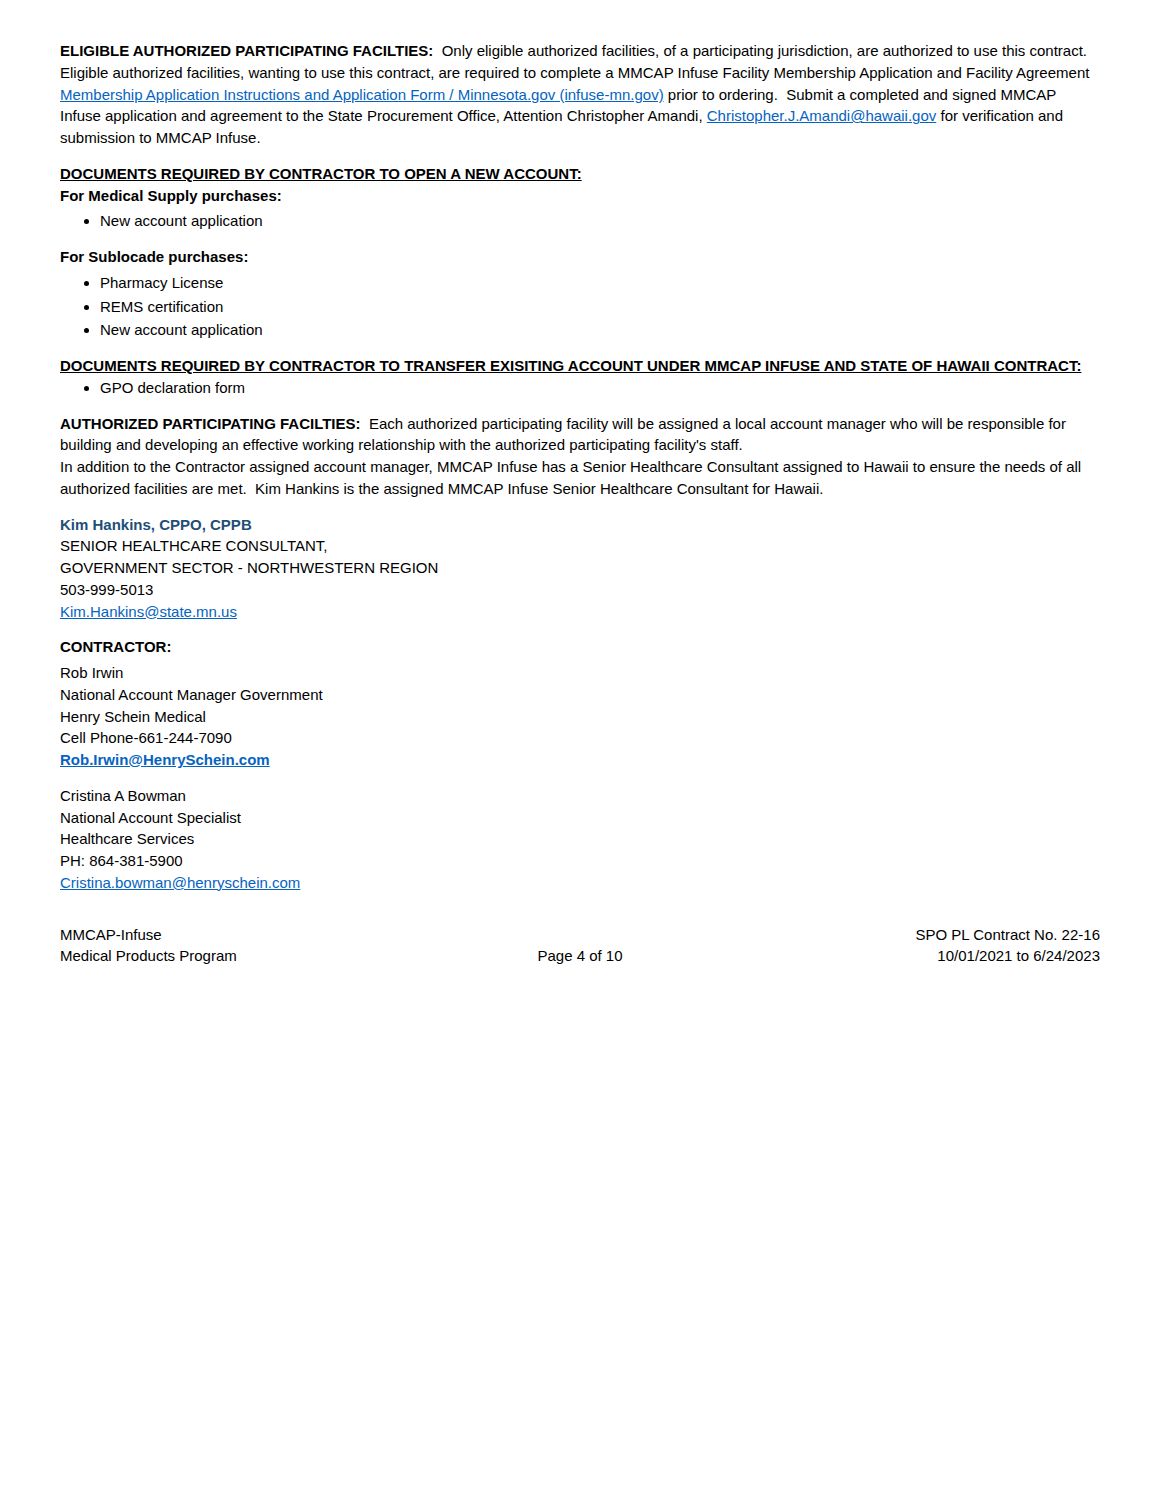ELIGIBLE AUTHORIZED PARTICIPATING FACILTIES: Only eligible authorized facilities, of a participating jurisdiction, are authorized to use this contract. Eligible authorized facilities, wanting to use this contract, are required to complete a MMCAP Infuse Facility Membership Application and Facility Agreement Membership Application Instructions and Application Form / Minnesota.gov (infuse-mn.gov) prior to ordering. Submit a completed and signed MMCAP Infuse application and agreement to the State Procurement Office, Attention Christopher Amandi, Christopher.J.Amandi@hawaii.gov for verification and submission to MMCAP Infuse.
DOCUMENTS REQUIRED BY CONTRACTOR TO OPEN A NEW ACCOUNT:
For Medical Supply purchases:
New account application
For Sublocade purchases:
Pharmacy License
REMS certification
New account application
DOCUMENTS REQUIRED BY CONTRACTOR TO TRANSFER EXISITING ACCOUNT UNDER MMCAP INFUSE AND STATE OF HAWAII CONTRACT:
GPO declaration form
AUTHORIZED PARTICIPATING FACILTIES: Each authorized participating facility will be assigned a local account manager who will be responsible for building and developing an effective working relationship with the authorized participating facility's staff.
In addition to the Contractor assigned account manager, MMCAP Infuse has a Senior Healthcare Consultant assigned to Hawaii to ensure the needs of all authorized facilities are met. Kim Hankins is the assigned MMCAP Infuse Senior Healthcare Consultant for Hawaii.
Kim Hankins, CPPO, CPPB
SENIOR HEALTHCARE CONSULTANT,
GOVERNMENT SECTOR - NORTHWESTERN REGION
503-999-5013
Kim.Hankins@state.mn.us
CONTRACTOR:
Rob Irwin
National Account Manager Government
Henry Schein Medical
Cell Phone-661-244-7090
Rob.Irwin@HenrySchein.com
Cristina A Bowman
National Account Specialist
Healthcare Services
PH: 864-381-5900
Cristina.bowman@henryschein.com
| MMCAP-Infuse | | SPO PL Contract No. 22-16 |
| Medical Products Program | Page 4 of 10 | 10/01/2021 to 6/24/2023 |